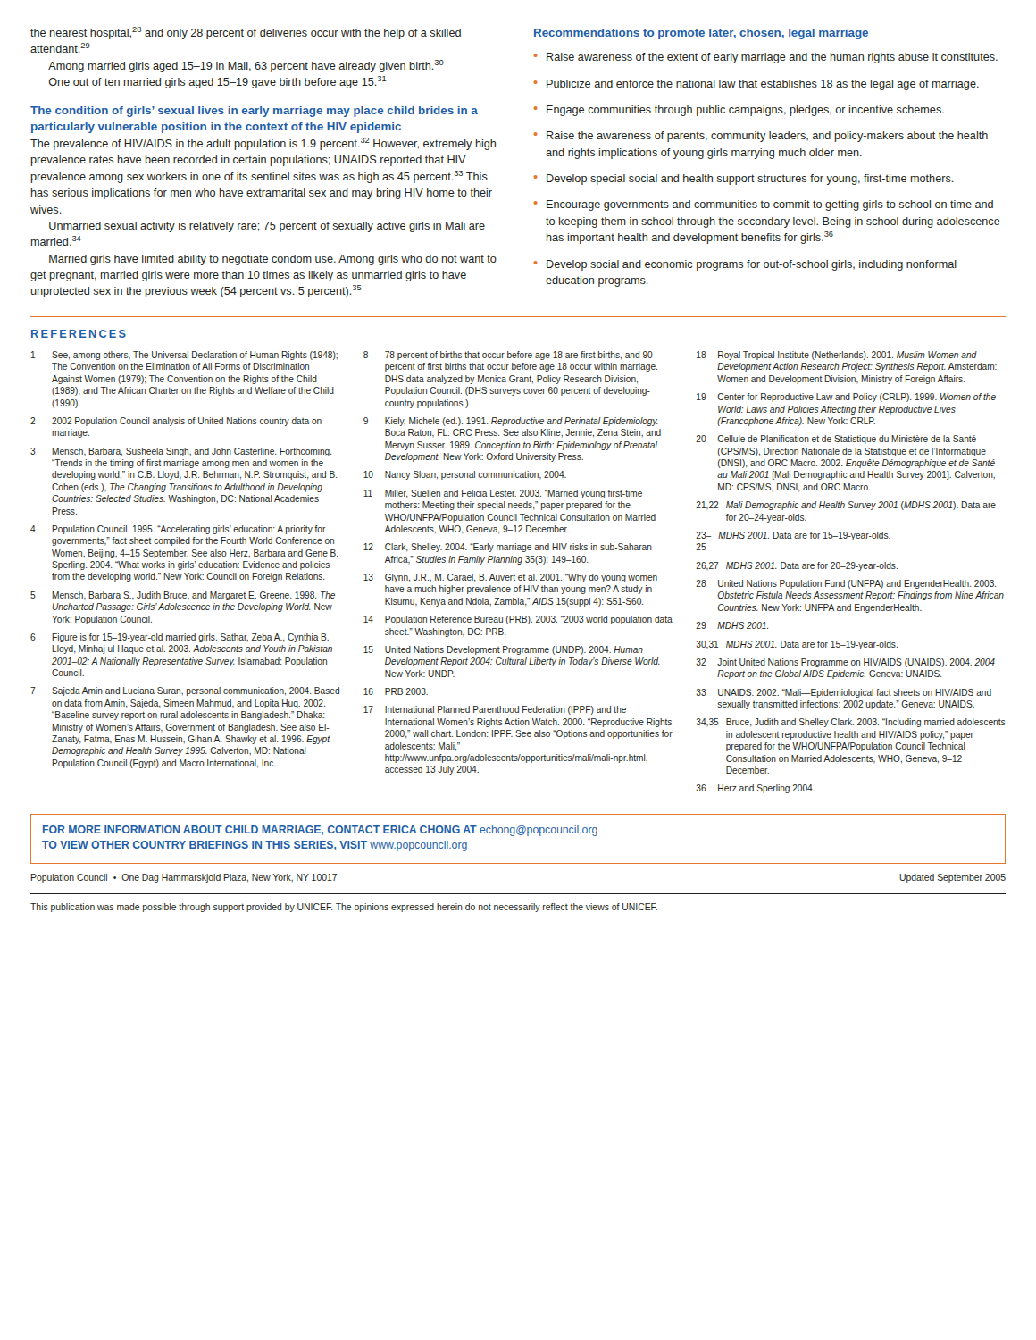the nearest hospital,28 and only 28 percent of deliveries occur with the help of a skilled attendant.29
Among married girls aged 15–19 in Mali, 63 percent have already given birth.30
One out of ten married girls aged 15–19 gave birth before age 15.31
The condition of girls’ sexual lives in early marriage may place child brides in a particularly vulnerable position in the context of the HIV epidemic
The prevalence of HIV/AIDS in the adult population is 1.9 percent.32 However, extremely high prevalence rates have been recorded in certain populations; UNAIDS reported that HIV prevalence among sex workers in one of its sentinel sites was as high as 45 percent.33 This has serious implications for men who have extramarital sex and may bring HIV home to their wives.
Unmarried sexual activity is relatively rare; 75 percent of sexually active girls in Mali are married.34
Married girls have limited ability to negotiate condom use. Among girls who do not want to get pregnant, married girls were more than 10 times as likely as unmarried girls to have unprotected sex in the previous week (54 percent vs. 5 percent).35
Recommendations to promote later, chosen, legal marriage
Raise awareness of the extent of early marriage and the human rights abuse it constitutes.
Publicize and enforce the national law that establishes 18 as the legal age of marriage.
Engage communities through public campaigns, pledges, or incentive schemes.
Raise the awareness of parents, community leaders, and policy-makers about the health and rights implications of young girls marrying much older men.
Develop special social and health support structures for young, first-time mothers.
Encourage governments and communities to commit to getting girls to school on time and to keeping them in school through the secondary level. Being in school during adolescence has important health and development benefits for girls.36
Develop social and economic programs for out-of-school girls, including nonformal education programs.
REFERENCES
1
See, among others, The Universal Declaration of Human Rights (1948); The Convention on the Elimination of All Forms of Discrimination Against Women (1979); The Convention on the Rights of the Child (1989); and The African Charter on the Rights and Welfare of the Child (1990).
2
2002 Population Council analysis of United Nations country data on marriage.
3
Mensch, Barbara, Susheela Singh, and John Casterline. Forthcoming. “Trends in the timing of first marriage among men and women in the developing world,” in C.B. Lloyd, J.R. Behrman, N.P. Stromquist, and B. Cohen (eds.), The Changing Transitions to Adulthood in Developing Countries: Selected Studies. Washington, DC: National Academies Press.
4
Population Council. 1995. “Accelerating girls’ education: A priority for governments,” fact sheet compiled for the Fourth World Conference on Women, Beijing, 4–15 September. See also Herz, Barbara and Gene B. Sperling. 2004. “What works in girls’ education: Evidence and policies from the developing world.” New York: Council on Foreign Relations.
5
Mensch, Barbara S., Judith Bruce, and Margaret E. Greene. 1998. The Uncharted Passage: Girls’ Adolescence in the Developing World. New York: Population Council.
6
Figure is for 15–19-year-old married girls. Sathar, Zeba A., Cynthia B. Lloyd, Minhaj ul Haque et al. 2003. Adolescents and Youth in Pakistan 2001–02: A Nationally Representative Survey. Islamabad: Population Council.
7
Sajeda Amin and Luciana Suran, personal communication, 2004. Based on data from Amin, Sajeda, Simeen Mahmud, and Lopita Huq. 2002. “Baseline survey report on rural adolescents in Bangladesh.” Dhaka: Ministry of Women’s Affairs, Government of Bangladesh. See also El-Zanaty, Fatma, Enas M. Hussein, Gihan A. Shawky et al. 1996. Egypt Demographic and Health Survey 1995. Calverton, MD: National Population Council (Egypt) and Macro International, Inc.
8
78 percent of births that occur before age 18 are first births, and 90 percent of first births that occur before age 18 occur within marriage. DHS data analyzed by Monica Grant, Policy Research Division, Population Council. (DHS surveys cover 60 percent of developing-country populations.)
9
Kiely, Michele (ed.). 1991. Reproductive and Perinatal Epidemiology. Boca Raton, FL: CRC Press. See also Kline, Jennie, Zena Stein, and Mervyn Susser. 1989. Conception to Birth: Epidemiology of Prenatal Development. New York: Oxford University Press.
10
Nancy Sloan, personal communication, 2004.
11
Miller, Suellen and Felicia Lester. 2003. “Married young first-time mothers: Meeting their special needs,” paper prepared for the WHO/UNFPA/Population Council Technical Consultation on Married Adolescents, WHO, Geneva, 9–12 December.
12
Clark, Shelley. 2004. “Early marriage and HIV risks in sub-Saharan Africa,” Studies in Family Planning 35(3): 149–160.
13
Glynn, J.R., M. Caraël, B. Auvert et al. 2001. “Why do young women have a much higher prevalence of HIV than young men? A study in Kisumu, Kenya and Ndola, Zambia,” AIDS 15(suppl 4): S51-S60.
14
Population Reference Bureau (PRB). 2003. “2003 world population data sheet.” Washington, DC: PRB.
15
United Nations Development Programme (UNDP). 2004. Human Development Report 2004: Cultural Liberty in Today’s Diverse World. New York: UNDP.
16
PRB 2003.
17
International Planned Parenthood Federation (IPPF) and the International Women’s Rights Action Watch. 2000. “Reproductive Rights 2000,” wall chart. London: IPPF. See also “Options and opportunities for adolescents: Mali,” http://www.unfpa.org/adolescents/opportunities/mali/mali-npr.html, accessed 13 July 2004.
18
Royal Tropical Institute (Netherlands). 2001. Muslim Women and Development Action Research Project: Synthesis Report. Amsterdam: Women and Development Division, Ministry of Foreign Affairs.
19
Center for Reproductive Law and Policy (CRLP). 1999. Women of the World: Laws and Policies Affecting their Reproductive Lives (Francophone Africa). New York: CRLP.
20
Cellule de Planification et de Statistique du Ministère de la Santé (CPS/MS), Direction Nationale de la Statistique et de l’Informatique (DNSI), and ORC Macro. 2002. Enquête Démographique et de Santé au Mali 2001 [Mali Demographic and Health Survey 2001]. Calverton, MD: CPS/MS, DNSI, and ORC Macro.
21,22
Mali Demographic and Health Survey 2001 (MDHS 2001). Data are for 20–24-year-olds.
23–25
MDHS 2001. Data are for 15–19-year-olds.
26,27
MDHS 2001. Data are for 20–29-year-olds.
28
United Nations Population Fund (UNFPA) and EngenderHealth. 2003. Obstetric Fistula Needs Assessment Report: Findings from Nine African Countries. New York: UNFPA and EngenderHealth.
29
MDHS 2001.
30,31
MDHS 2001. Data are for 15–19-year-olds.
32
Joint United Nations Programme on HIV/AIDS (UNAIDS). 2004. 2004 Report on the Global AIDS Epidemic. Geneva: UNAIDS.
33
UNAIDS. 2002. “Mali—Epidemiological fact sheets on HIV/AIDS and sexually transmitted infections: 2002 update.” Geneva: UNAIDS.
34,35
Bruce, Judith and Shelley Clark. 2003. “Including married adolescents in adolescent reproductive health and HIV/AIDS policy,” paper prepared for the WHO/UNFPA/Population Council Technical Consultation on Married Adolescents, WHO, Geneva, 9–12 December.
36
Herz and Sperling 2004.
FOR MORE INFORMATION ABOUT CHILD MARRIAGE, CONTACT ERICA CHONG AT echong@popcouncil.org
TO VIEW OTHER COUNTRY BRIEFINGS IN THIS SERIES, VISIT www.popcouncil.org
Population Council•One Dag Hammarskjold Plaza, New York, NY 10017
Updated September 2005
This publication was made possible through support provided by UNICEF. The opinions expressed herein do not necessarily reflect the views of UNICEF.